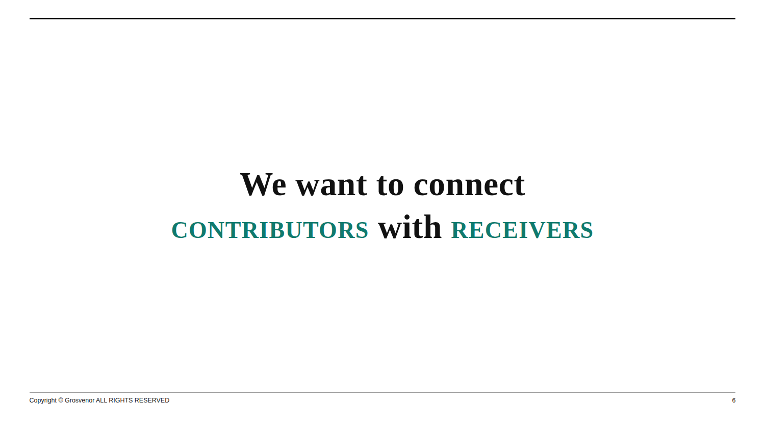We want to connect Contributors with Receivers
Copyright © Grosvenor ALL RIGHTS RESERVED
6